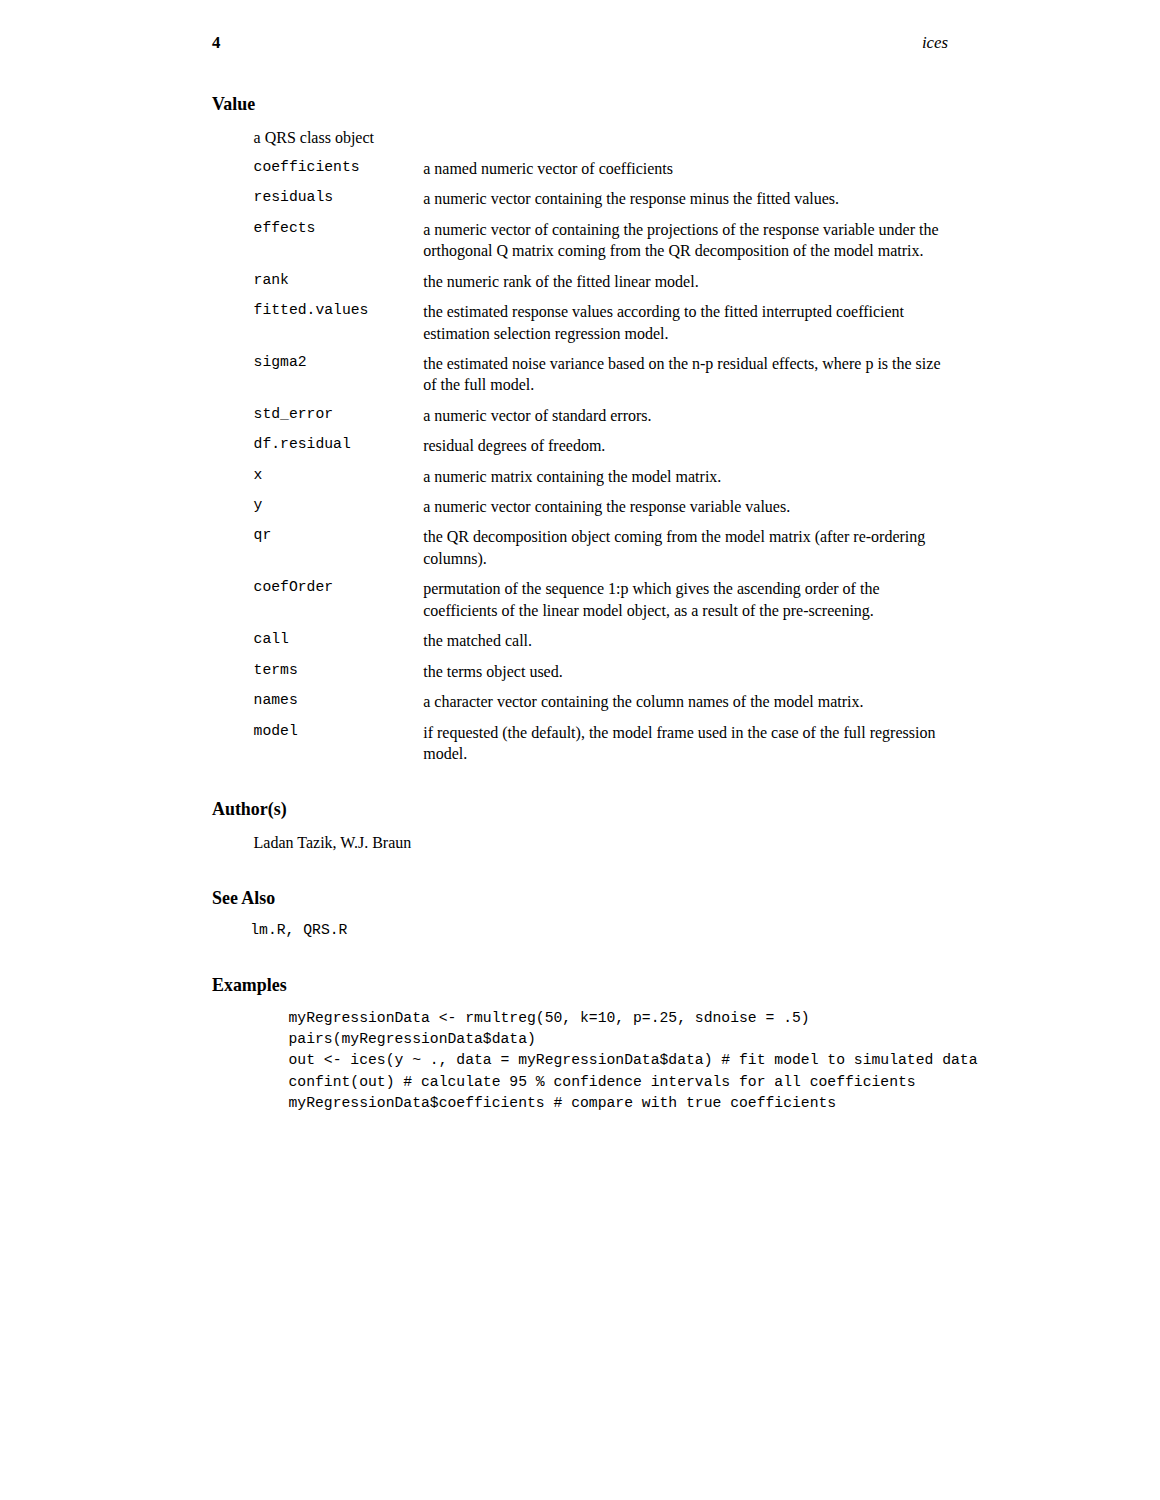4 ices
Value
a QRS class object
coefficients
a named numeric vector of coefficients
residuals
a numeric vector containing the response minus the fitted values.
effects
a numeric vector of containing the projections of the response variable under the orthogonal Q matrix coming from the QR decomposition of the model matrix.
rank
the numeric rank of the fitted linear model.
fitted.values
the estimated response values according to the fitted interrupted coefficient estimation selection regression model.
sigma2
the estimated noise variance based on the n-p residual effects, where p is the size of the full model.
std_error
a numeric vector of standard errors.
df.residual
residual degrees of freedom.
x
a numeric matrix containing the model matrix.
y
a numeric vector containing the response variable values.
qr
the QR decomposition object coming from the model matrix (after re-ordering columns).
coefOrder
permutation of the sequence 1:p which gives the ascending order of the coefficients of the linear model object, as a result of the pre-screening.
call
the matched call.
terms
the terms object used.
names
a character vector containing the column names of the model matrix.
model
if requested (the default), the model frame used in the case of the full regression model.
Author(s)
Ladan Tazik, W.J. Braun
See Also
lm.R, QRS.R
Examples
myRegressionData <- rmultreg(50, k=10, p=.25, sdnoise = .5)
pairs(myRegressionData$data)
out <- ices(y ~ ., data = myRegressionData$data) # fit model to simulated data
confint(out) # calculate 95 % confidence intervals for all coefficients
myRegressionData$coefficients # compare with true coefficients